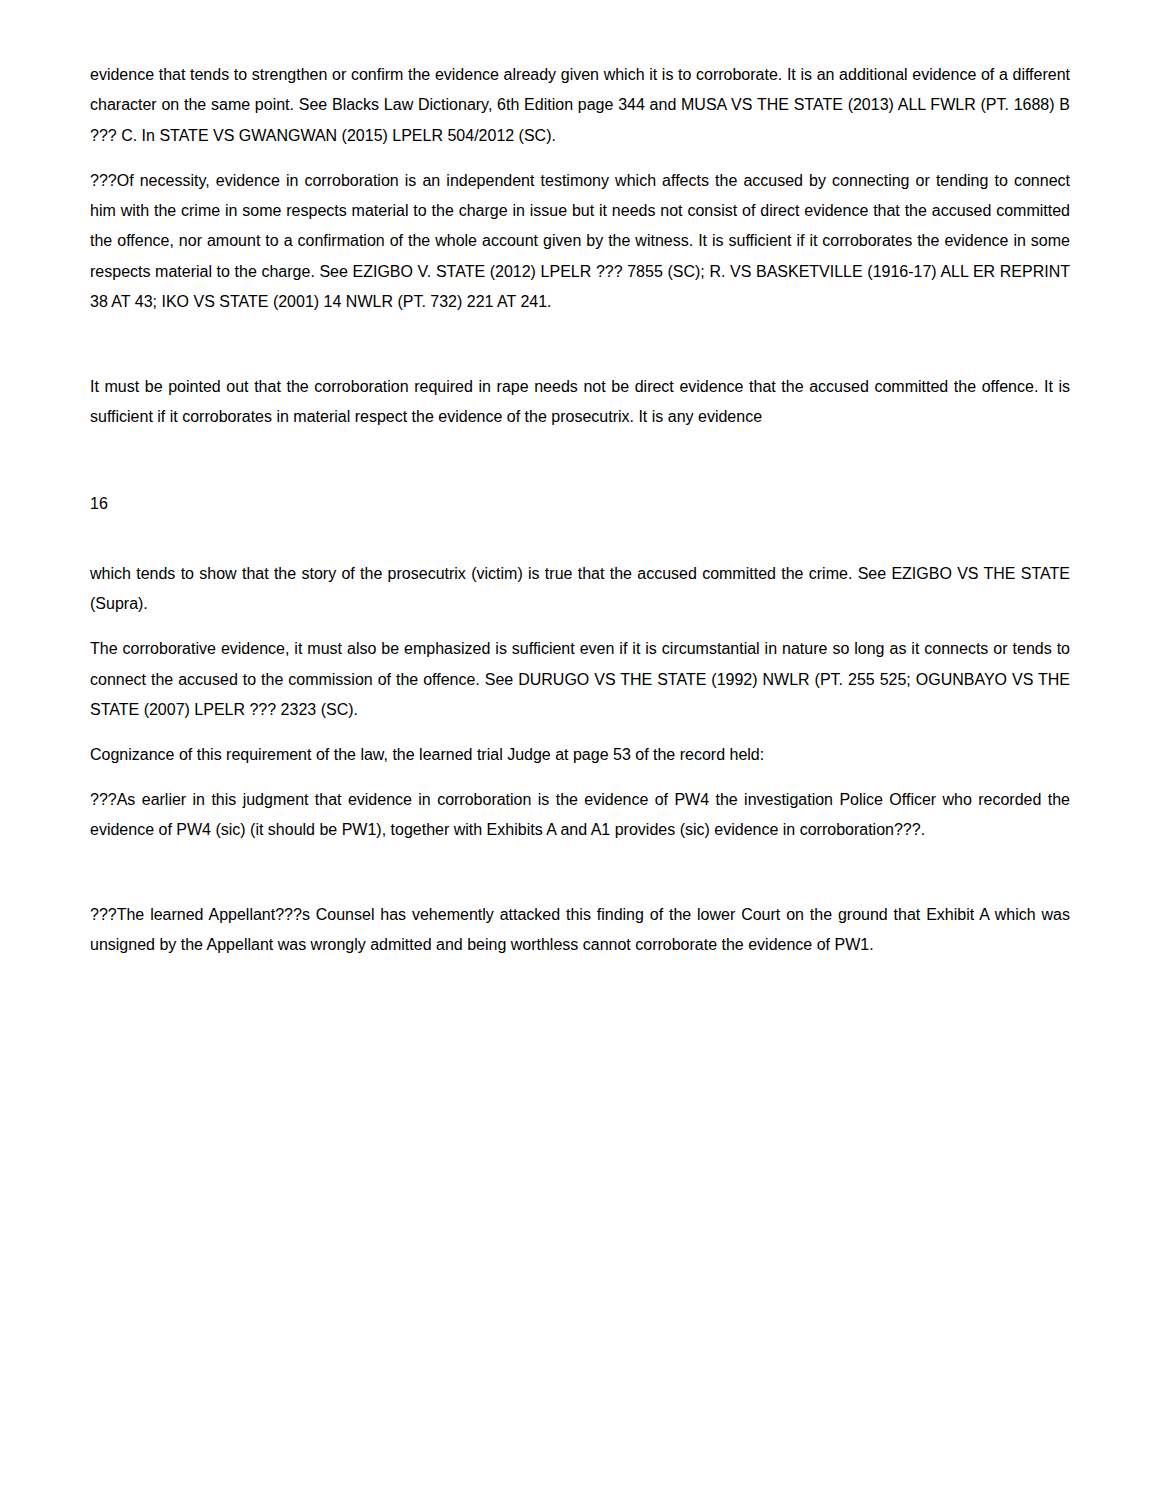evidence that tends to strengthen or confirm the evidence already given which it is to corroborate. It is an additional evidence of a different character on the same point. See Blacks Law Dictionary, 6th Edition page 344 and MUSA VS THE STATE (2013) ALL FWLR (PT. 1688) B ??? C. In STATE VS GWANGWAN (2015) LPELR 504/2012 (SC).
???Of necessity, evidence in corroboration is an independent testimony which affects the accused by connecting or tending to connect him with the crime in some respects material to the charge in issue but it needs not consist of direct evidence that the accused committed the offence, nor amount to a confirmation of the whole account given by the witness. It is sufficient if it corroborates the evidence in some respects material to the charge. See EZIGBO V. STATE (2012) LPELR ??? 7855 (SC); R. VS BASKETVILLE (1916-17) ALL ER REPRINT 38 AT 43; IKO VS STATE (2001) 14 NWLR (PT. 732) 221 AT 241.
It must be pointed out that the corroboration required in rape needs not be direct evidence that the accused committed the offence. It is sufficient if it corroborates in material respect the evidence of the prosecutrix. It is any evidence
16
which tends to show that the story of the prosecutrix (victim) is true that the accused committed the crime. See EZIGBO VS THE STATE (Supra).
The corroborative evidence, it must also be emphasized is sufficient even if it is circumstantial in nature so long as it connects or tends to connect the accused to the commission of the offence. See DURUGO VS THE STATE (1992) NWLR (PT. 255 525; OGUNBAYO VS THE STATE (2007) LPELR ??? 2323 (SC).
Cognizance of this requirement of the law, the learned trial Judge at page 53 of the record held:
???As earlier in this judgment that evidence in corroboration is the evidence of PW4 the investigation Police Officer who recorded the evidence of PW4 (sic) (it should be PW1), together with Exhibits A and A1 provides (sic) evidence in corroboration???.
???The learned Appellant???s Counsel has vehemently attacked this finding of the lower Court on the ground that Exhibit A which was unsigned by the Appellant was wrongly admitted and being worthless cannot corroborate the evidence of PW1.